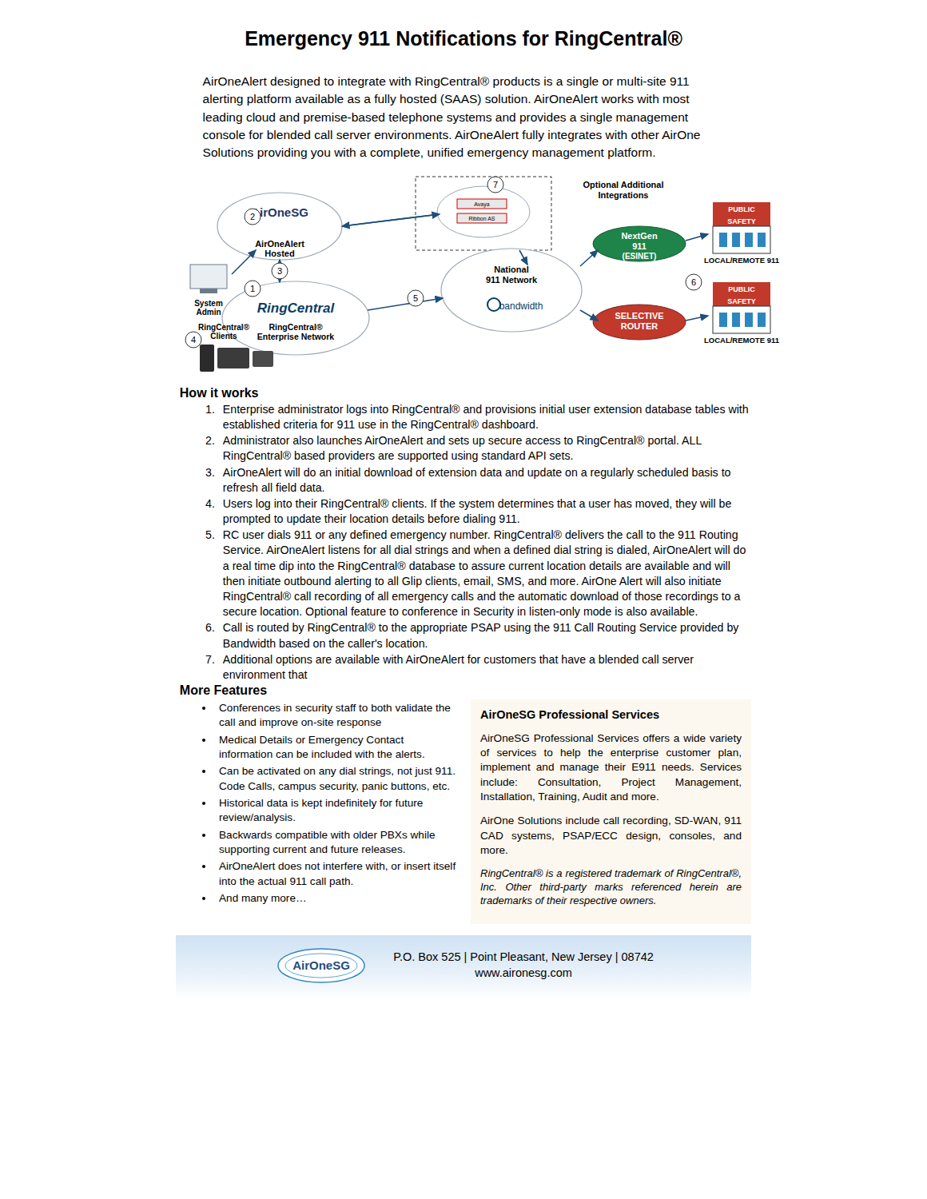Emergency 911 Notifications for RingCentral®
AirOneAlert designed to integrate with RingCentral® products is a single or multi-site 911 alerting platform available as a fully hosted (SAAS) solution. AirOneAlert works with most leading cloud and premise-based telephone systems and provides a single management console for blended call server environments. AirOneAlert fully integrates with other AirOne Solutions providing you with a complete, unified emergency management platform.
AirOneAlert / RingCentral 911 architecture diagram AirOneSG AirOneAlert Hosted RingCentral RingCentral® Enterprise Network System Admin RingCentral® Clients Avaya Ribbon AS Optional Additional Integrations National 911 Network bandwidth NextGen 911 (ESINET) SELECTIVE ROUTER PUBLIC SAFETY LOCAL/REMOTE 911 PUBLIC SAFETY LOCAL/REMOTE 911 1 2 3 4 5 6 7
How it works
Enterprise administrator logs into RingCentral® and provisions initial user extension database tables with established criteria for 911 use in the RingCentral® dashboard.
Administrator also launches AirOneAlert and sets up secure access to RingCentral® portal. ALL RingCentral® based providers are supported using standard API sets.
AirOneAlert will do an initial download of extension data and update on a regularly scheduled basis to refresh all field data.
Users log into their RingCentral® clients. If the system determines that a user has moved, they will be prompted to update their location details before dialing 911.
RC user dials 911 or any defined emergency number. RingCentral® delivers the call to the 911 Routing Service. AirOneAlert listens for all dial strings and when a defined dial string is dialed, AirOneAlert will do a real time dip into the RingCentral® database to assure current location details are available and will then initiate outbound alerting to all Glip clients, email, SMS, and more. AirOne Alert will also initiate RingCentral® call recording of all emergency calls and the automatic download of those recordings to a secure location. Optional feature to conference in Security in listen-only mode is also available.
Call is routed by RingCentral® to the appropriate PSAP using the 911 Call Routing Service provided by Bandwidth based on the caller's location.
Additional options are available with AirOneAlert for customers that have a blended call server environment that
More Features
Conferences in security staff to both validate the call and improve on-site response
Medical Details or Emergency Contact information can be included with the alerts.
Can be activated on any dial strings, not just 911. Code Calls, campus security, panic buttons, etc.
Historical data is kept indefinitely for future review/analysis.
Backwards compatible with older PBXs while supporting current and future releases.
AirOneAlert does not interfere with, or insert itself into the actual 911 call path.
And many more…
AirOneSG Professional Services
AirOneSG Professional Services offers a wide variety of services to help the enterprise customer plan, implement and manage their E911 needs. Services include: Consultation, Project Management, Installation, Training, Audit and more.
AirOne Solutions include call recording, SD-WAN, 911 CAD systems, PSAP/ECC design, consoles, and more.
RingCentral® is a registered trademark of RingCentral®, Inc. Other third-party marks referenced herein are trademarks of their respective owners.
AirOneSG
P.O. Box 525 | Point Pleasant, New Jersey | 08742
www.aironesg.com